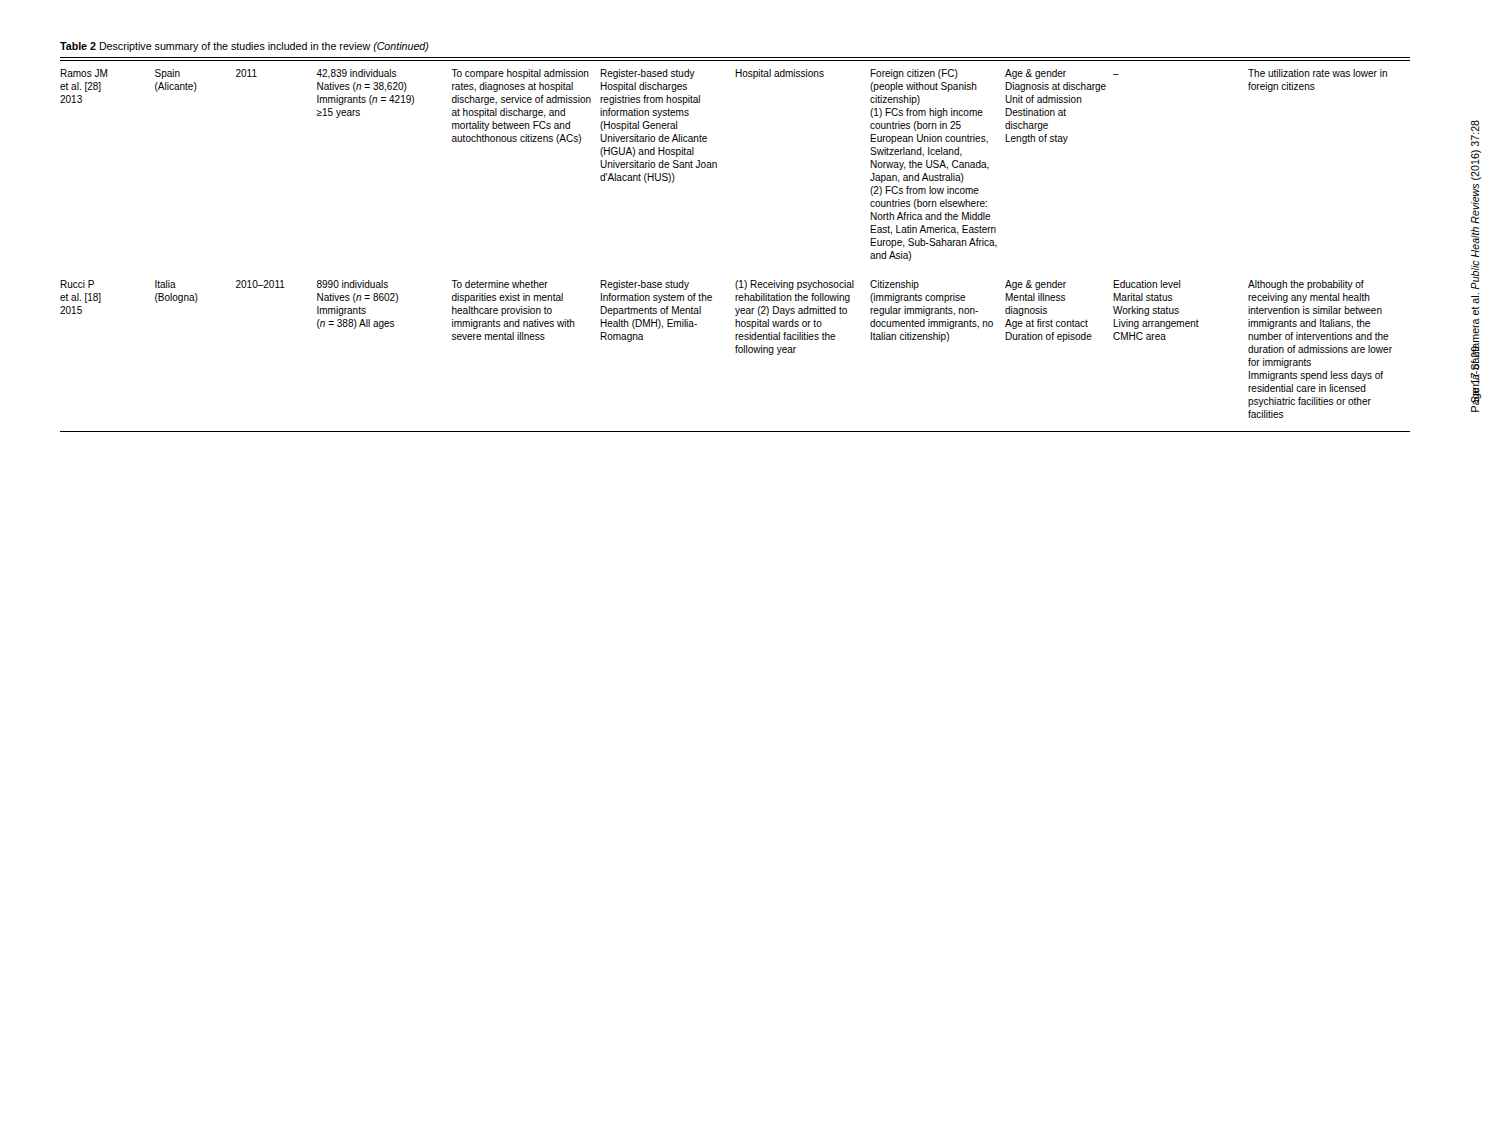Sarría-Santamera et al. Public Health Reviews (2016) 37:28
Page 17 of 29
Table 2 Descriptive summary of the studies included in the review (Continued)
| Ramos JM et al. [28] 2013 | Spain (Alicante) | 2011 | 42,839 individuals Natives ( n = 38,620) Immigrants ( n = 4219) ≥15 years | To compare hospital admission rates, diagnoses at hospital discharge, service of admission at hospital discharge, and mortality between FCs and autochthonous citizens (ACs) | Register-based study Hospital discharges registries from hospital information systems (Hospital General Universitario de Alicante (HGUA) and Hospital Universitario de Sant Joan d'Alacant (HUS)) | Hospital admissions | Foreign citizen (FC) (people without Spanish citizenship) (1) FCs from high income countries (born in 25 European Union countries, Switzerland, Iceland, Norway, the USA, Canada, Japan, and Australia) (2) FCs from low income countries (born elsewhere: North Africa and the Middle East, Latin America, Eastern Europe, Sub-Saharan Africa, and Asia) | Age & gender Diagnosis at discharge Unit of admission Destination at discharge Length of stay | – | The utilization rate was lower in foreign citizens |
| Rucci P et al. [18] 2015 | Italia (Bologna) | 2010–2011 | 8990 individuals Natives ( n = 8602) Immigrants ( n = 388) All ages | To determine whether disparities exist in mental healthcare provision to immigrants and natives with severe mental illness | Register-base study Information system of the Departments of Mental Health (DMH), Emilia-Romagna | (1) Receiving psychosocial rehabilitation the following year (2) Days admitted to hospital wards or to residential facilities the following year | Citizenship (immigrants comprise regular immigrants, non-documented immigrants, no Italian citizenship) | Age & gender Mental illness diagnosis Age at first contact Duration of episode | Education level Marital status Working status Living arrangement CMHC area | Although the probability of receiving any mental health intervention is similar between immigrants and Italians, the number of interventions and the duration of admissions are lower for immigrants Immigrants spend less days of residential care in licensed psychiatric facilities or other facilities |